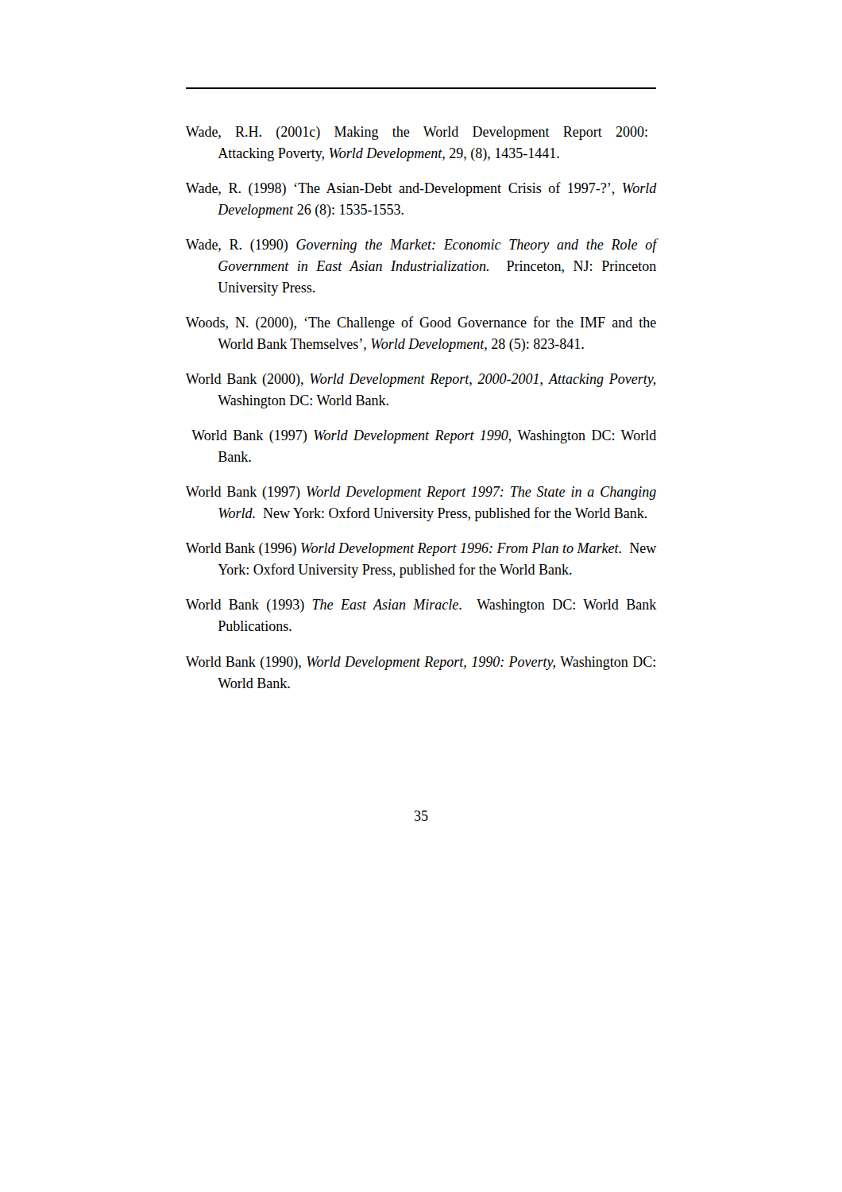Wade, R.H. (2001c) Making the World Development Report 2000: Attacking Poverty, World Development, 29, (8), 1435-1441.
Wade, R. (1998) ‘The Asian-Debt and-Development Crisis of 1997-?’, World Development 26 (8): 1535-1553.
Wade, R. (1990) Governing the Market: Economic Theory and the Role of Government in East Asian Industrialization. Princeton, NJ: Princeton University Press.
Woods, N. (2000), ‘The Challenge of Good Governance for the IMF and the World Bank Themselves’, World Development, 28 (5): 823-841.
World Bank (2000), World Development Report, 2000-2001, Attacking Poverty, Washington DC: World Bank.
World Bank (1997) World Development Report 1990, Washington DC: World Bank.
World Bank (1997) World Development Report 1997: The State in a Changing World. New York: Oxford University Press, published for the World Bank.
World Bank (1996) World Development Report 1996: From Plan to Market. New York: Oxford University Press, published for the World Bank.
World Bank (1993) The East Asian Miracle. Washington DC: World Bank Publications.
World Bank (1990), World Development Report, 1990: Poverty, Washington DC: World Bank.
35